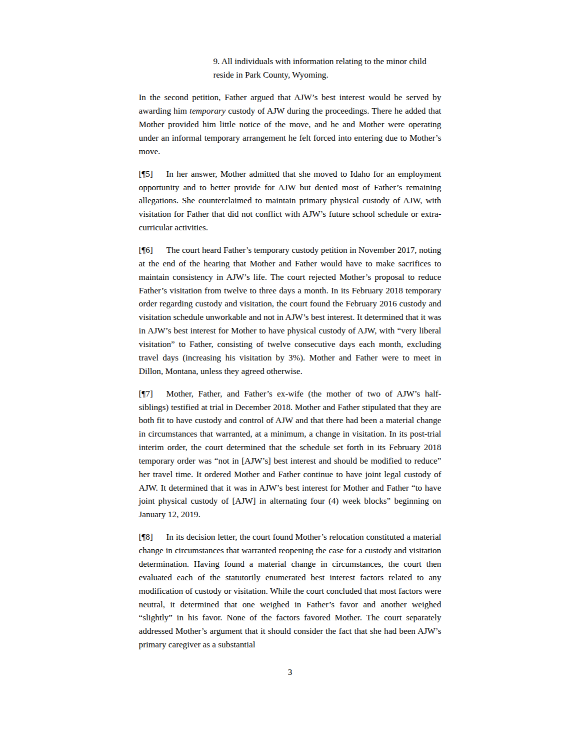9. All individuals with information relating to the minor child reside in Park County, Wyoming.
In the second petition, Father argued that AJW’s best interest would be served by awarding him temporary custody of AJW during the proceedings. There he added that Mother provided him little notice of the move, and he and Mother were operating under an informal temporary arrangement he felt forced into entering due to Mother’s move.
[¶5] In her answer, Mother admitted that she moved to Idaho for an employment opportunity and to better provide for AJW but denied most of Father’s remaining allegations. She counterclaimed to maintain primary physical custody of AJW, with visitation for Father that did not conflict with AJW’s future school schedule or extra-curricular activities.
[¶6] The court heard Father’s temporary custody petition in November 2017, noting at the end of the hearing that Mother and Father would have to make sacrifices to maintain consistency in AJW’s life. The court rejected Mother’s proposal to reduce Father’s visitation from twelve to three days a month. In its February 2018 temporary order regarding custody and visitation, the court found the February 2016 custody and visitation schedule unworkable and not in AJW’s best interest. It determined that it was in AJW’s best interest for Mother to have physical custody of AJW, with “very liberal visitation” to Father, consisting of twelve consecutive days each month, excluding travel days (increasing his visitation by 3%). Mother and Father were to meet in Dillon, Montana, unless they agreed otherwise.
[¶7] Mother, Father, and Father’s ex-wife (the mother of two of AJW’s half-siblings) testified at trial in December 2018. Mother and Father stipulated that they are both fit to have custody and control of AJW and that there had been a material change in circumstances that warranted, at a minimum, a change in visitation. In its post-trial interim order, the court determined that the schedule set forth in its February 2018 temporary order was “not in [AJW’s] best interest and should be modified to reduce” her travel time. It ordered Mother and Father continue to have joint legal custody of AJW. It determined that it was in AJW’s best interest for Mother and Father “to have joint physical custody of [AJW] in alternating four (4) week blocks” beginning on January 12, 2019.
[¶8] In its decision letter, the court found Mother’s relocation constituted a material change in circumstances that warranted reopening the case for a custody and visitation determination. Having found a material change in circumstances, the court then evaluated each of the statutorily enumerated best interest factors related to any modification of custody or visitation. While the court concluded that most factors were neutral, it determined that one weighed in Father’s favor and another weighed “slightly” in his favor. None of the factors favored Mother. The court separately addressed Mother’s argument that it should consider the fact that she had been AJW’s primary caregiver as a substantial
3